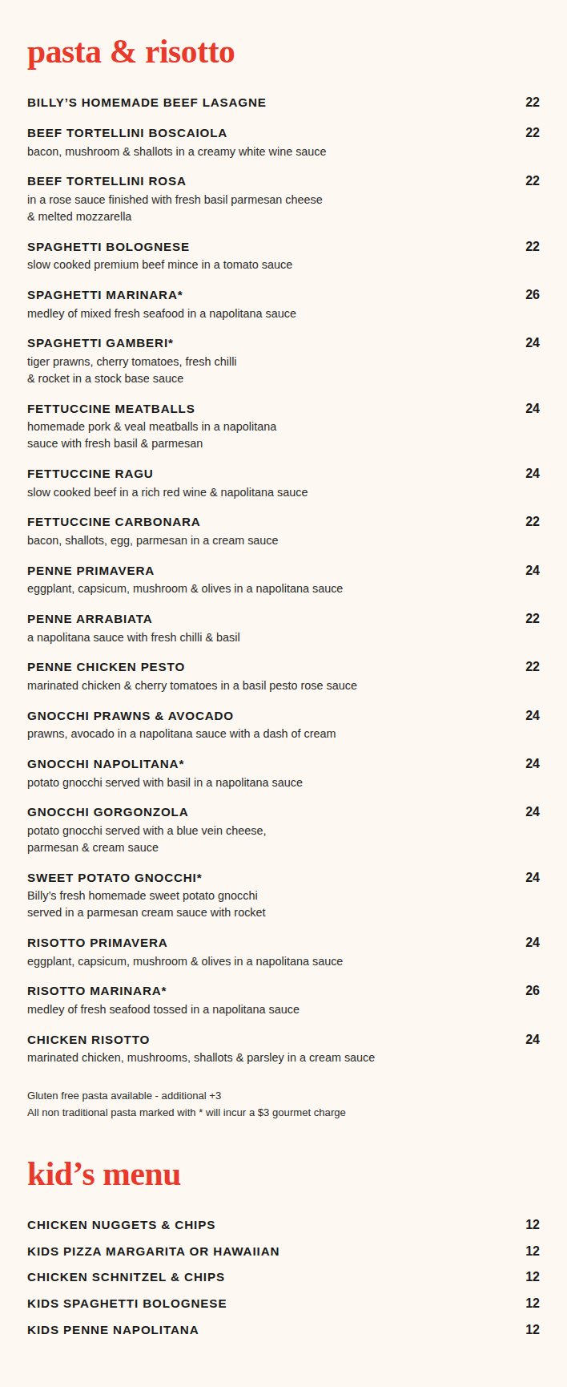pasta & risotto
Billy’s Homemade Beef Lasagne 22
Beef Tortellini Boscaiola 22 bacon, mushroom & shallots in a creamy white wine sauce
Beef Tortellini Rosa 22 in a rose sauce finished with fresh basil parmesan cheese
& melted mozzarella
Spaghetti Bolognese 22 slow cooked premium beef mince in a tomato sauce
Spaghetti Marinara* 26 medley of mixed fresh seafood in a napolitana sauce
Spaghetti Gamberi* 24 tiger prawns, cherry tomatoes, fresh chilli
& rocket in a stock base sauce
Fettuccine Meatballs 24 homemade pork & veal meatballs in a napolitana
sauce with fresh basil & parmesan
Fettuccine Ragu 24 slow cooked beef in a rich red wine & napolitana sauce
Fettuccine Carbonara 22 bacon, shallots, egg, parmesan in a cream sauce
Penne Primavera 24 eggplant, capsicum, mushroom & olives in a napolitana sauce
Penne Arrabiata 22 a napolitana sauce with fresh chilli & basil
Penne Chicken Pesto 22 marinated chicken & cherry tomatoes in a basil pesto rose sauce
Gnocchi Prawns & Avocado 24 prawns, avocado in a napolitana sauce with a dash of cream
Gnocchi Napolitana* 24 potato gnocchi served with basil in a napolitana sauce
Gnocchi Gorgonzola 24 potato gnocchi served with a blue vein cheese,
parmesan & cream sauce
Sweet Potato Gnocchi* 24 Billy’s fresh homemade sweet potato gnocchi
served in a parmesan cream sauce with rocket
Risotto Primavera 24 eggplant, capsicum, mushroom & olives in a napolitana sauce
Risotto Marinara* 26 medley of fresh seafood tossed in a napolitana sauce
Chicken Risotto 24 marinated chicken, mushrooms, shallots & parsley in a cream sauce
Gluten free pasta available - additional +3
All non traditional pasta marked with * will incur a $3 gourmet charge
kid’s menu
Chicken Nuggets & Chips 12
Kids Pizza Margarita or Hawaiian 12
Chicken Schnitzel & Chips 12
Kids Spaghetti Bolognese 12
Kids Penne Napolitana 12